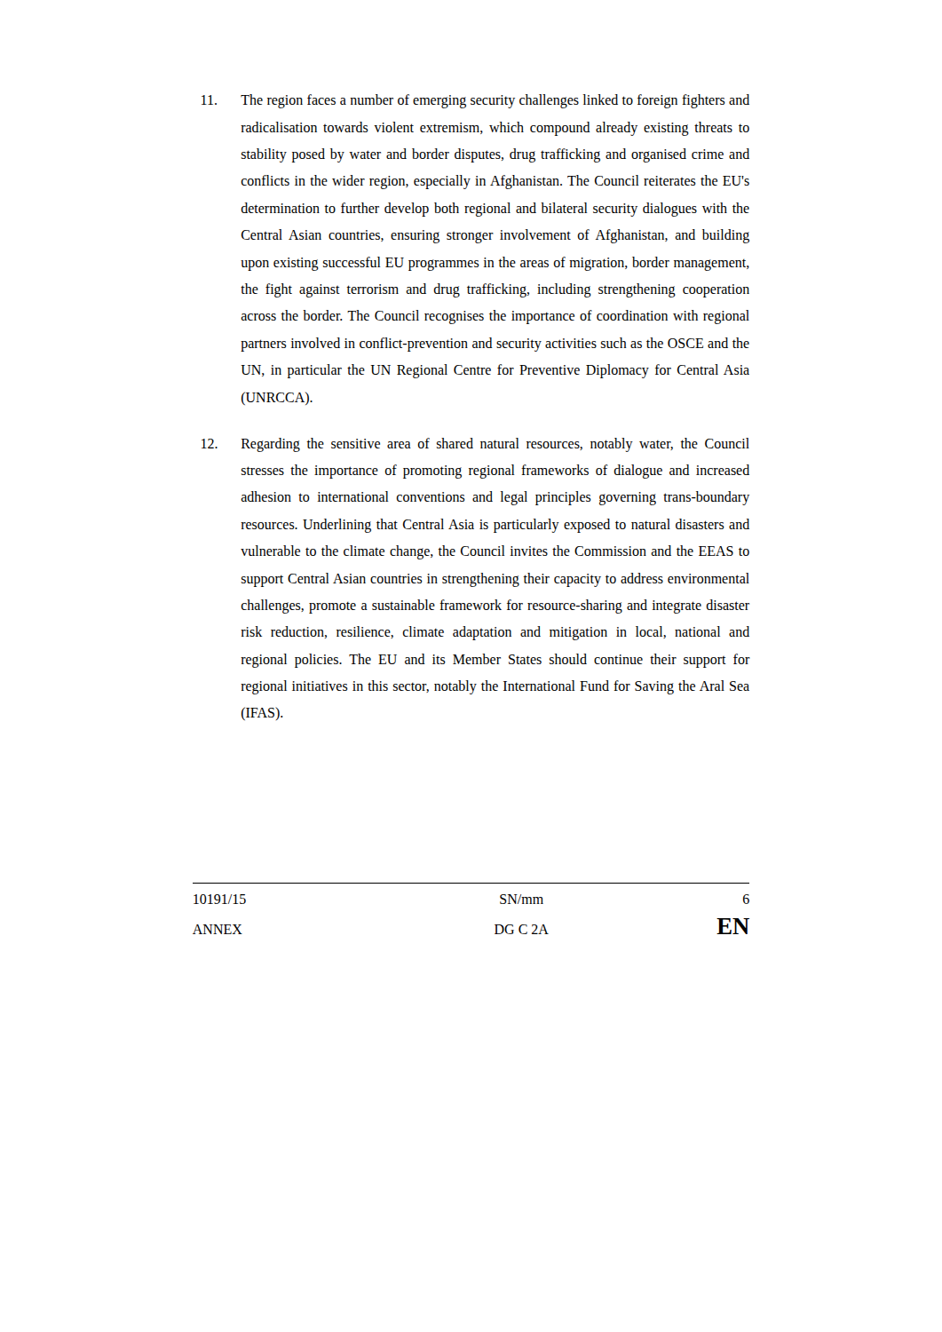11. The region faces a number of emerging security challenges linked to foreign fighters and radicalisation towards violent extremism, which compound already existing threats to stability posed by water and border disputes, drug trafficking and organised crime and conflicts in the wider region, especially in Afghanistan. The Council reiterates the EU's determination to further develop both regional and bilateral security dialogues with the Central Asian countries, ensuring stronger involvement of Afghanistan, and building upon existing successful EU programmes in the areas of migration, border management, the fight against terrorism and drug trafficking, including strengthening cooperation across the border. The Council recognises the importance of coordination with regional partners involved in conflict-prevention and security activities such as the OSCE and the UN, in particular the UN Regional Centre for Preventive Diplomacy for Central Asia (UNRCCA).
12. Regarding the sensitive area of shared natural resources, notably water, the Council stresses the importance of promoting regional frameworks of dialogue and increased adhesion to international conventions and legal principles governing trans-boundary resources. Underlining that Central Asia is particularly exposed to natural disasters and vulnerable to the climate change, the Council invites the Commission and the EEAS to support Central Asian countries in strengthening their capacity to address environmental challenges, promote a sustainable framework for resource-sharing and integrate disaster risk reduction, resilience, climate adaptation and mitigation in local, national and regional policies. The EU and its Member States should continue their support for regional initiatives in this sector, notably the International Fund for Saving the Aral Sea (IFAS).
10191/15
SN/mm
6
ANNEX
DG C 2A
EN